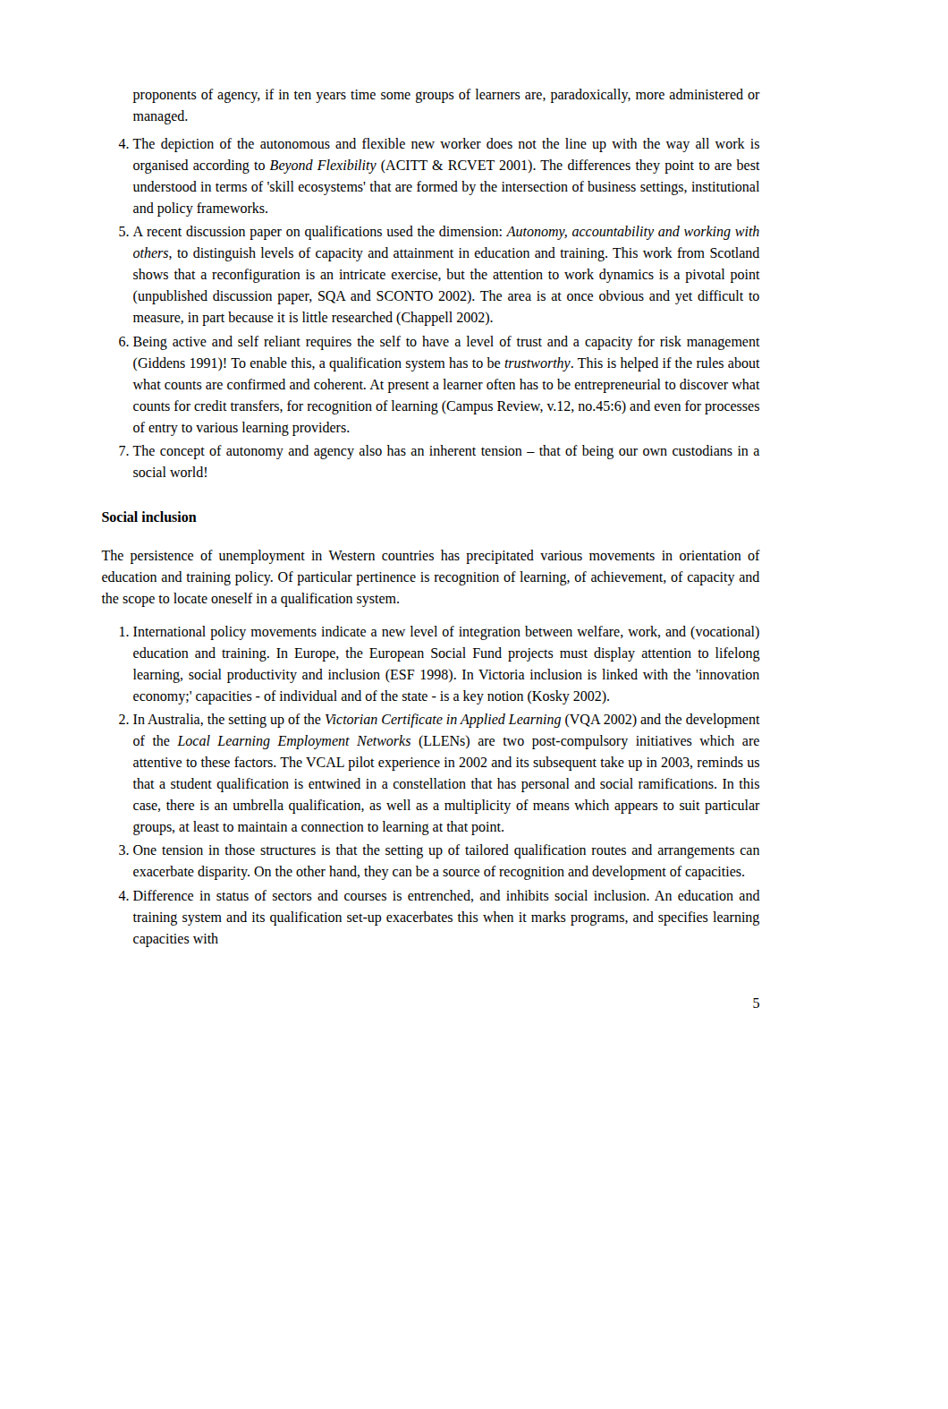proponents of agency, if in ten years time some groups of learners are, paradoxically, more administered or managed.
The depiction of the autonomous and flexible new worker does not the line up with the way all work is organised according to Beyond Flexibility (ACITT & RCVET 2001). The differences they point to are best understood in terms of 'skill ecosystems' that are formed by the intersection of business settings, institutional and policy frameworks.
A recent discussion paper on qualifications used the dimension: Autonomy, accountability and working with others, to distinguish levels of capacity and attainment in education and training. This work from Scotland shows that a reconfiguration is an intricate exercise, but the attention to work dynamics is a pivotal point (unpublished discussion paper, SQA and SCONTO 2002). The area is at once obvious and yet difficult to measure, in part because it is little researched (Chappell 2002).
Being active and self reliant requires the self to have a level of trust and a capacity for risk management (Giddens 1991)! To enable this, a qualification system has to be trustworthy. This is helped if the rules about what counts are confirmed and coherent. At present a learner often has to be entrepreneurial to discover what counts for credit transfers, for recognition of learning (Campus Review, v.12, no.45:6) and even for processes of entry to various learning providers.
The concept of autonomy and agency also has an inherent tension – that of being our own custodians in a social world!
Social inclusion
The persistence of unemployment in Western countries has precipitated various movements in orientation of education and training policy. Of particular pertinence is recognition of learning, of achievement, of capacity and the scope to locate oneself in a qualification system.
International policy movements indicate a new level of integration between welfare, work, and (vocational) education and training. In Europe, the European Social Fund projects must display attention to lifelong learning, social productivity and inclusion (ESF 1998). In Victoria inclusion is linked with the 'innovation economy;' capacities - of individual and of the state - is a key notion (Kosky 2002).
In Australia, the setting up of the Victorian Certificate in Applied Learning (VQA 2002) and the development of the Local Learning Employment Networks (LLENs) are two post-compulsory initiatives which are attentive to these factors. The VCAL pilot experience in 2002 and its subsequent take up in 2003, reminds us that a student qualification is entwined in a constellation that has personal and social ramifications. In this case, there is an umbrella qualification, as well as a multiplicity of means which appears to suit particular groups, at least to maintain a connection to learning at that point.
One tension in those structures is that the setting up of tailored qualification routes and arrangements can exacerbate disparity. On the other hand, they can be a source of recognition and development of capacities.
Difference in status of sectors and courses is entrenched, and inhibits social inclusion. An education and training system and its qualification set-up exacerbates this when it marks programs, and specifies learning capacities with
5